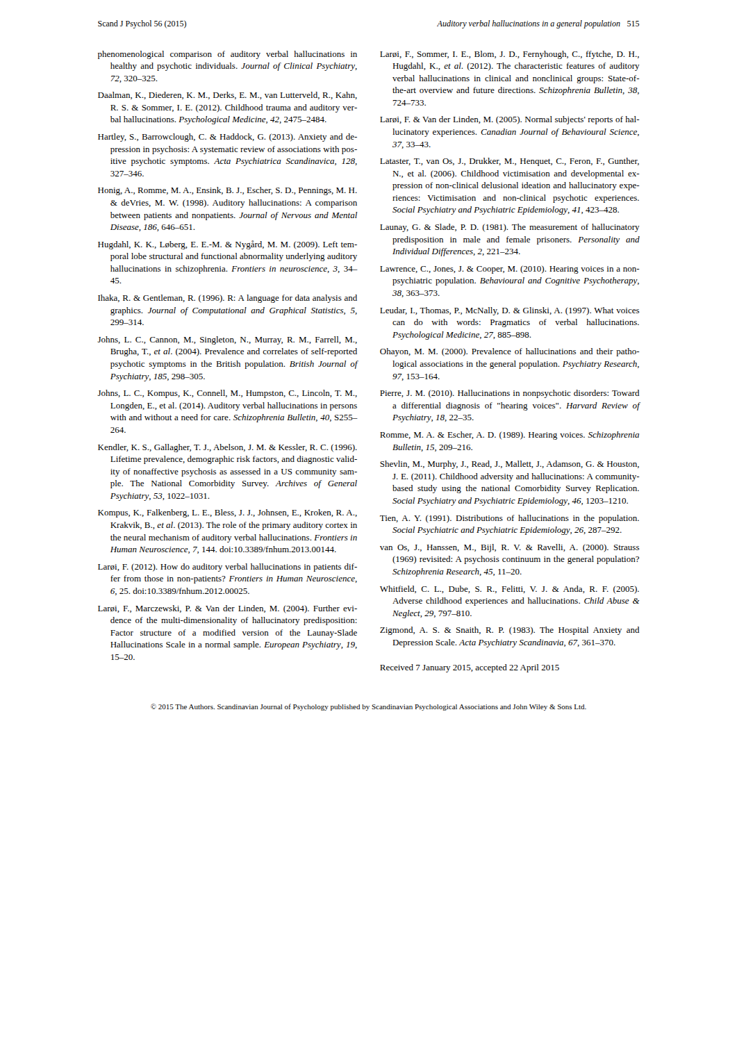Scand J Psychol 56 (2015)
Auditory verbal hallucinations in a general population515
phenomenological comparison of auditory verbal hallucinations in healthy and psychotic individuals. Journal of Clinical Psychiatry, 72, 320–325.
Daalman, K., Diederen, K. M., Derks, E. M., van Lutterveld, R., Kahn, R. S. & Sommer, I. E. (2012). Childhood trauma and auditory verbal hallucinations. Psychological Medicine, 42, 2475–2484.
Hartley, S., Barrowclough, C. & Haddock, G. (2013). Anxiety and depression in psychosis: A systematic review of associations with positive psychotic symptoms. Acta Psychiatrica Scandinavica, 128, 327–346.
Honig, A., Romme, M. A., Ensink, B. J., Escher, S. D., Pennings, M. H. & deVries, M. W. (1998). Auditory hallucinations: A comparison between patients and nonpatients. Journal of Nervous and Mental Disease, 186, 646–651.
Hugdahl, K. K., Løberg, E. E.-M. & Nygård, M. M. (2009). Left temporal lobe structural and functional abnormality underlying auditory hallucinations in schizophrenia. Frontiers in neuroscience, 3, 34–45.
Ihaka, R. & Gentleman, R. (1996). R: A language for data analysis and graphics. Journal of Computational and Graphical Statistics, 5, 299–314.
Johns, L. C., Cannon, M., Singleton, N., Murray, R. M., Farrell, M., Brugha, T., et al. (2004). Prevalence and correlates of self-reported psychotic symptoms in the British population. British Journal of Psychiatry, 185, 298–305.
Johns, L. C., Kompus, K., Connell, M., Humpston, C., Lincoln, T. M., Longden, E., et al. (2014). Auditory verbal hallucinations in persons with and without a need for care. Schizophrenia Bulletin, 40, S255–264.
Kendler, K. S., Gallagher, T. J., Abelson, J. M. & Kessler, R. C. (1996). Lifetime prevalence, demographic risk factors, and diagnostic validity of nonaffective psychosis as assessed in a US community sample. The National Comorbidity Survey. Archives of General Psychiatry, 53, 1022–1031.
Kompus, K., Falkenberg, L. E., Bless, J. J., Johnsen, E., Kroken, R. A., Krakvik, B., et al. (2013). The role of the primary auditory cortex in the neural mechanism of auditory verbal hallucinations. Frontiers in Human Neuroscience, 7, 144. doi:10.3389/fnhum.2013.00144.
Larøi, F. (2012). How do auditory verbal hallucinations in patients differ from those in non-patients? Frontiers in Human Neuroscience, 6, 25. doi:10.3389/fnhum.2012.00025.
Larøi, F., Marczewski, P. & Van der Linden, M. (2004). Further evidence of the multi-dimensionality of hallucinatory predisposition: Factor structure of a modified version of the Launay-Slade Hallucinations Scale in a normal sample. European Psychiatry, 19, 15–20.
Larøi, F., Sommer, I. E., Blom, J. D., Fernyhough, C., ffytche, D. H., Hugdahl, K., et al. (2012). The characteristic features of auditory verbal hallucinations in clinical and nonclinical groups: State-of-the-art overview and future directions. Schizophrenia Bulletin, 38, 724–733.
Larøi, F. & Van der Linden, M. (2005). Normal subjects' reports of hallucinatory experiences. Canadian Journal of Behavioural Science, 37, 33–43.
Lataster, T., van Os, J., Drukker, M., Henquet, C., Feron, F., Gunther, N., et al. (2006). Childhood victimisation and developmental expression of non-clinical delusional ideation and hallucinatory experiences: Victimisation and non-clinical psychotic experiences. Social Psychiatry and Psychiatric Epidemiology, 41, 423–428.
Launay, G. & Slade, P. D. (1981). The measurement of hallucinatory predisposition in male and female prisoners. Personality and Individual Differences, 2, 221–234.
Lawrence, C., Jones, J. & Cooper, M. (2010). Hearing voices in a non-psychiatric population. Behavioural and Cognitive Psychotherapy, 38, 363–373.
Leudar, I., Thomas, P., McNally, D. & Glinski, A. (1997). What voices can do with words: Pragmatics of verbal hallucinations. Psychological Medicine, 27, 885–898.
Ohayon, M. M. (2000). Prevalence of hallucinations and their pathological associations in the general population. Psychiatry Research, 97, 153–164.
Pierre, J. M. (2010). Hallucinations in nonpsychotic disorders: Toward a differential diagnosis of "hearing voices". Harvard Review of Psychiatry, 18, 22–35.
Romme, M. A. & Escher, A. D. (1989). Hearing voices. Schizophrenia Bulletin, 15, 209–216.
Shevlin, M., Murphy, J., Read, J., Mallett, J., Adamson, G. & Houston, J. E. (2011). Childhood adversity and hallucinations: A community-based study using the national Comorbidity Survey Replication. Social Psychiatry and Psychiatric Epidemiology, 46, 1203–1210.
Tien, A. Y. (1991). Distributions of hallucinations in the population. Social Psychiatric and Psychiatric Epidemiology, 26, 287–292.
van Os, J., Hanssen, M., Bijl, R. V. & Ravelli, A. (2000). Strauss (1969) revisited: A psychosis continuum in the general population? Schizophrenia Research, 45, 11–20.
Whitfield, C. L., Dube, S. R., Felitti, V. J. & Anda, R. F. (2005). Adverse childhood experiences and hallucinations. Child Abuse & Neglect, 29, 797–810.
Zigmond, A. S. & Snaith, R. P. (1983). The Hospital Anxiety and Depression Scale. Acta Psychiatry Scandinavia, 67, 361–370.
Received 7 January 2015, accepted 22 April 2015
© 2015 The Authors. Scandinavian Journal of Psychology published by Scandinavian Psychological Associations and John Wiley & Sons Ltd.